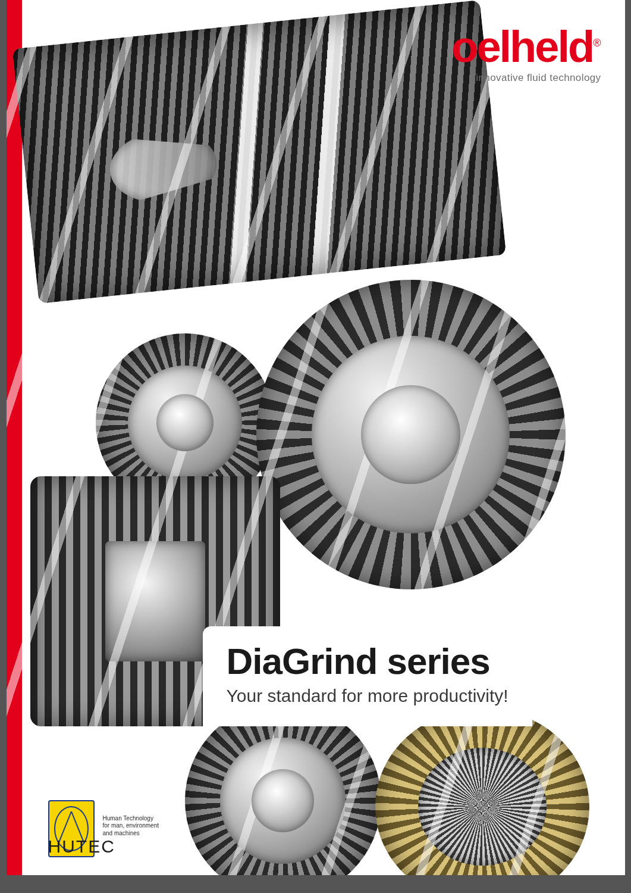oelheld®
innovative fluid technology
DiaGrind series
Your standard for more productivity!
Human Technology
for man, environment
and machines
HUTEC